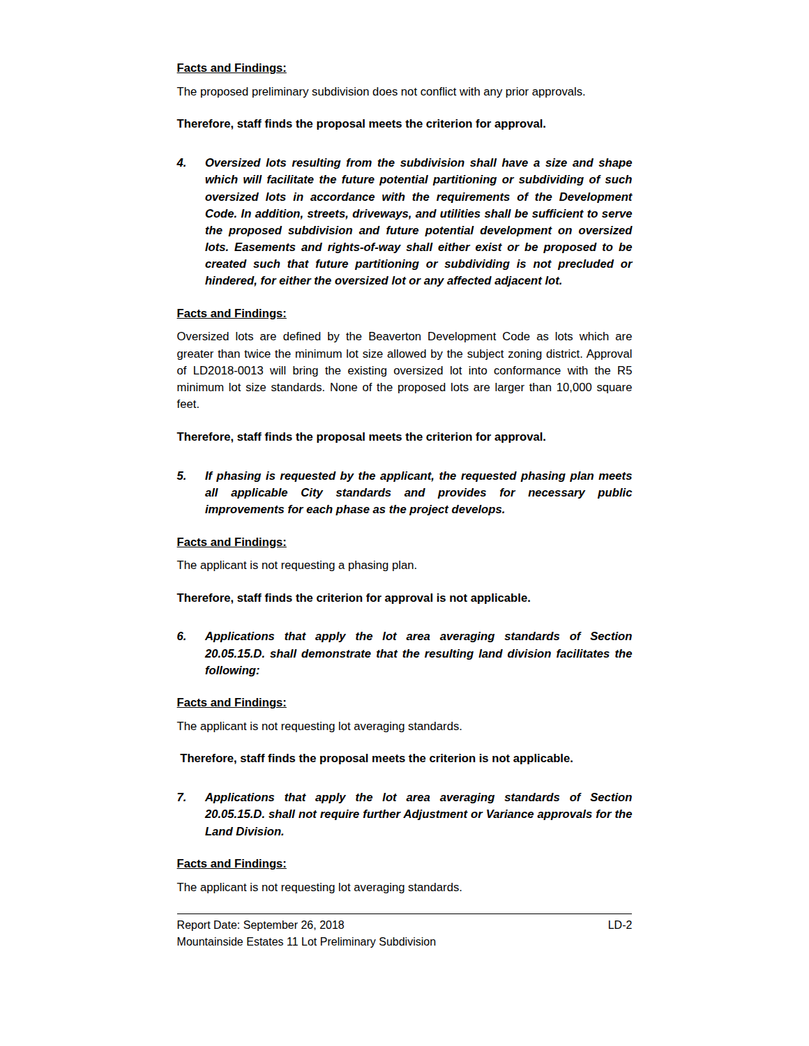Facts and Findings:
The proposed preliminary subdivision does not conflict with any prior approvals.
Therefore, staff finds the proposal meets the criterion for approval.
4. Oversized lots resulting from the subdivision shall have a size and shape which will facilitate the future potential partitioning or subdividing of such oversized lots in accordance with the requirements of the Development Code. In addition, streets, driveways, and utilities shall be sufficient to serve the proposed subdivision and future potential development on oversized lots. Easements and rights-of-way shall either exist or be proposed to be created such that future partitioning or subdividing is not precluded or hindered, for either the oversized lot or any affected adjacent lot.
Facts and Findings:
Oversized lots are defined by the Beaverton Development Code as lots which are greater than twice the minimum lot size allowed by the subject zoning district. Approval of LD2018-0013 will bring the existing oversized lot into conformance with the R5 minimum lot size standards. None of the proposed lots are larger than 10,000 square feet.
Therefore, staff finds the proposal meets the criterion for approval.
5. If phasing is requested by the applicant, the requested phasing plan meets all applicable City standards and provides for necessary public improvements for each phase as the project develops.
Facts and Findings:
The applicant is not requesting a phasing plan.
Therefore, staff finds the criterion for approval is not applicable.
6. Applications that apply the lot area averaging standards of Section 20.05.15.D. shall demonstrate that the resulting land division facilitates the following:
Facts and Findings:
The applicant is not requesting lot averaging standards.
Therefore, staff finds the proposal meets the criterion is not applicable.
7. Applications that apply the lot area averaging standards of Section 20.05.15.D. shall not require further Adjustment or Variance approvals for the Land Division.
Facts and Findings:
The applicant is not requesting lot averaging standards.
Report Date: September 26, 2018
Mountainside Estates 11 Lot Preliminary Subdivision
LD-2